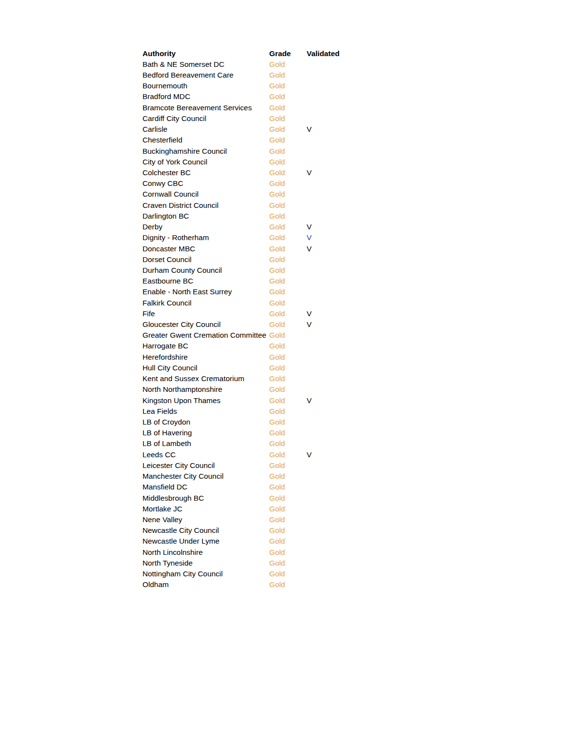| Authority | Grade | Validated |
| --- | --- | --- |
| Bath & NE Somerset DC | Gold | |
| Bedford Bereavement Care | Gold | |
| Bournemouth | Gold | |
| Bradford MDC | Gold | |
| Bramcote Bereavement Services | Gold | |
| Cardiff City Council | Gold | |
| Carlisle | Gold | V |
| Chesterfield | Gold | |
| Buckinghamshire Council | Gold | |
| City of York Council | Gold | |
| Colchester BC | Gold | V |
| Conwy CBC | Gold | |
| Cornwall Council | Gold | |
| Craven District Council | Gold | |
| Darlington BC | Gold | |
| Derby | Gold | V |
| Dignity - Rotherham | Gold | V |
| Doncaster MBC | Gold | V |
| Dorset Council | Gold | |
| Durham County Council | Gold | |
| Eastbourne BC | Gold | |
| Enable - North East Surrey | Gold | |
| Falkirk Council | Gold | |
| Fife | Gold | V |
| Gloucester City Council | Gold | V |
| Greater Gwent Cremation Committee | Gold | |
| Harrogate BC | Gold | |
| Herefordshire | Gold | |
| Hull City Council | Gold | |
| Kent and Sussex Crematorium | Gold | |
| North Northamptonshire | Gold | |
| Kingston Upon Thames | Gold | V |
| Lea Fields | Gold | |
| LB of Croydon | Gold | |
| LB of Havering | Gold | |
| LB of Lambeth | Gold | |
| Leeds CC | Gold | V |
| Leicester City Council | Gold | |
| Manchester City Council | Gold | |
| Mansfield DC | Gold | |
| Middlesbrough BC | Gold | |
| Mortlake JC | Gold | |
| Nene Valley | Gold | |
| Newcastle City Council | Gold | |
| Newcastle Under Lyme | Gold | |
| North Lincolnshire | Gold | |
| North Tyneside | Gold | |
| Nottingham City Council | Gold | |
| Oldham | Gold | |